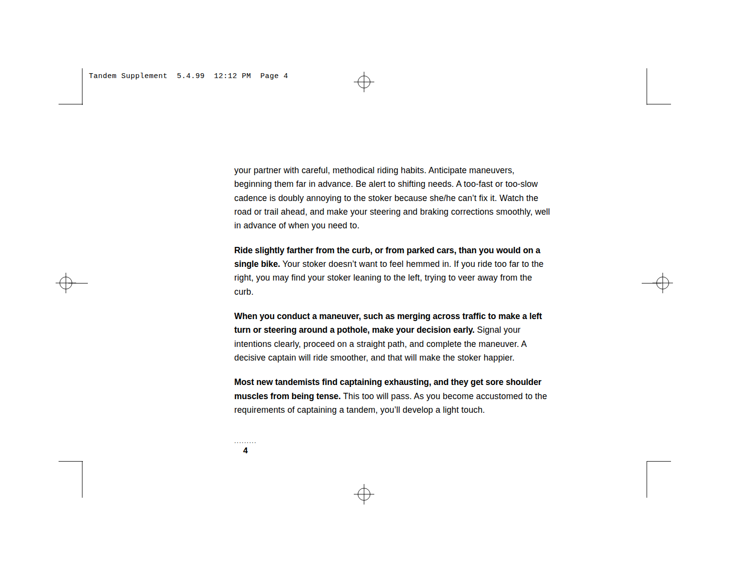Tandem Supplement 5.4.99 12:12 PM Page 4
your partner with careful, methodical riding habits. Anticipate maneuvers, beginning them far in advance. Be alert to shifting needs. A too-fast or too-slow cadence is doubly annoying to the stoker because she/he can’t fix it. Watch the road or trail ahead, and make your steering and braking corrections smoothly, well in advance of when you need to.
Ride slightly farther from the curb, or from parked cars, than you would on a single bike. Your stoker doesn’t want to feel hemmed in. If you ride too far to the right, you may find your stoker leaning to the left, trying to veer away from the curb.
When you conduct a maneuver, such as merging across traffic to make a left turn or steering around a pothole, make your decision early. Signal your intentions clearly, proceed on a straight path, and complete the maneuver. A decisive captain will ride smoother, and that will make the stoker happier.
Most new tandemists find captaining exhausting, and they get sore shoulder muscles from being tense. This too will pass. As you become accustomed to the requirements of captaining a tandem, you’ll develop a light touch.
.................... 4